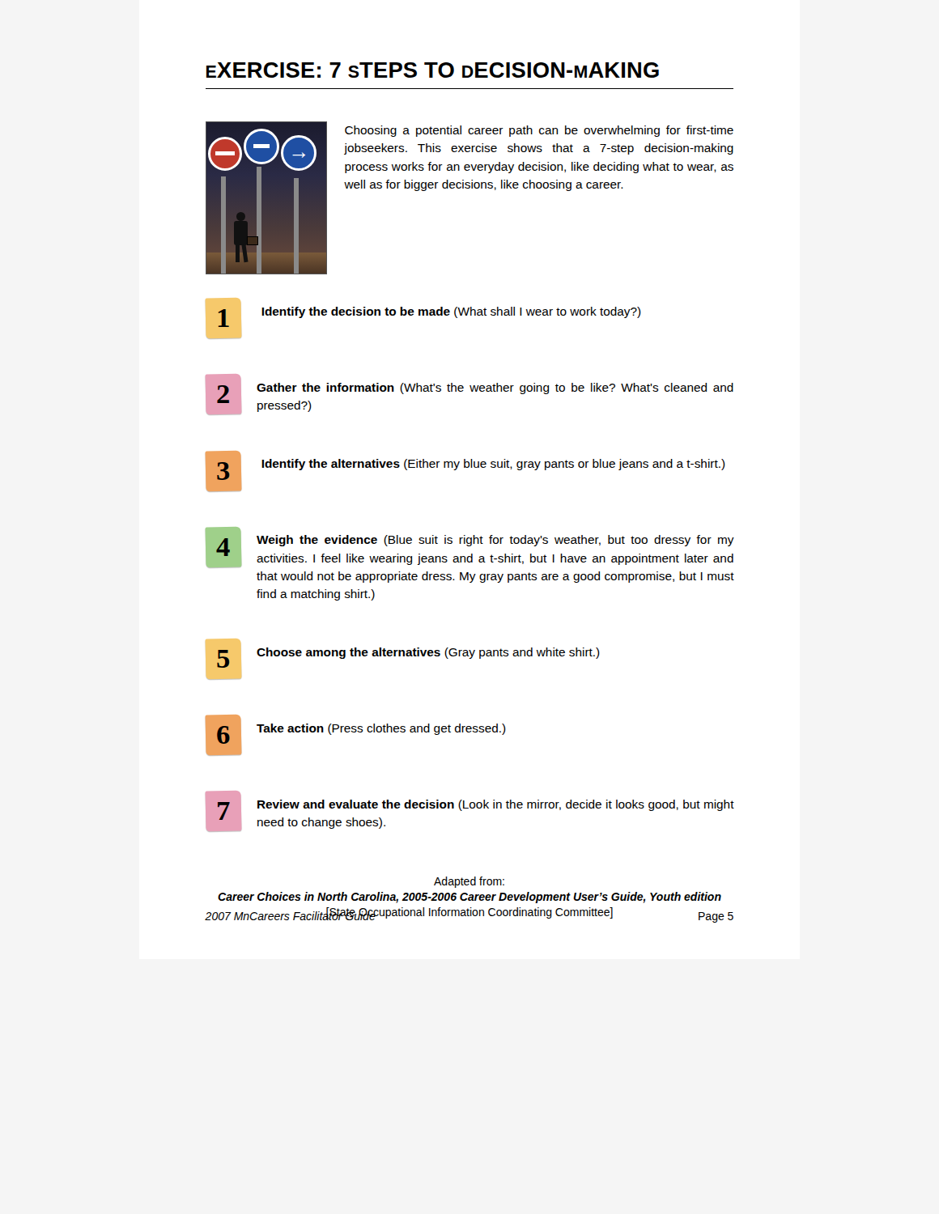EXERCISE: 7 STEPS TO DECISION-MAKING
Choosing a potential career path can be overwhelming for first-time jobseekers. This exercise shows that a 7-step decision-making process works for an everyday decision, like deciding what to wear, as well as for bigger decisions, like choosing a career.
1
Identify the decision to be made (What shall I wear to work today?)
2
Gather the information (What's the weather going to be like? What's cleaned and pressed?)
3
Identify the alternatives (Either my blue suit, gray pants or blue jeans and a t-shirt.)
4
Weigh the evidence (Blue suit is right for today's weather, but too dressy for my activities. I feel like wearing jeans and a t-shirt, but I have an appointment later and that would not be appropriate dress. My gray pants are a good compromise, but I must find a matching shirt.)
5
Choose among the alternatives (Gray pants and white shirt.)
6
Take action (Press clothes and get dressed.)
7
Review and evaluate the decision (Look in the mirror, decide it looks good, but might need to change shoes).
Adapted from:
Career Choices in North Carolina, 2005-2006 Career Development User’s Guide, Youth edition
[State Occupational Information Coordinating Committee]
2007 MnCareers Facilitator Guide
Page 5